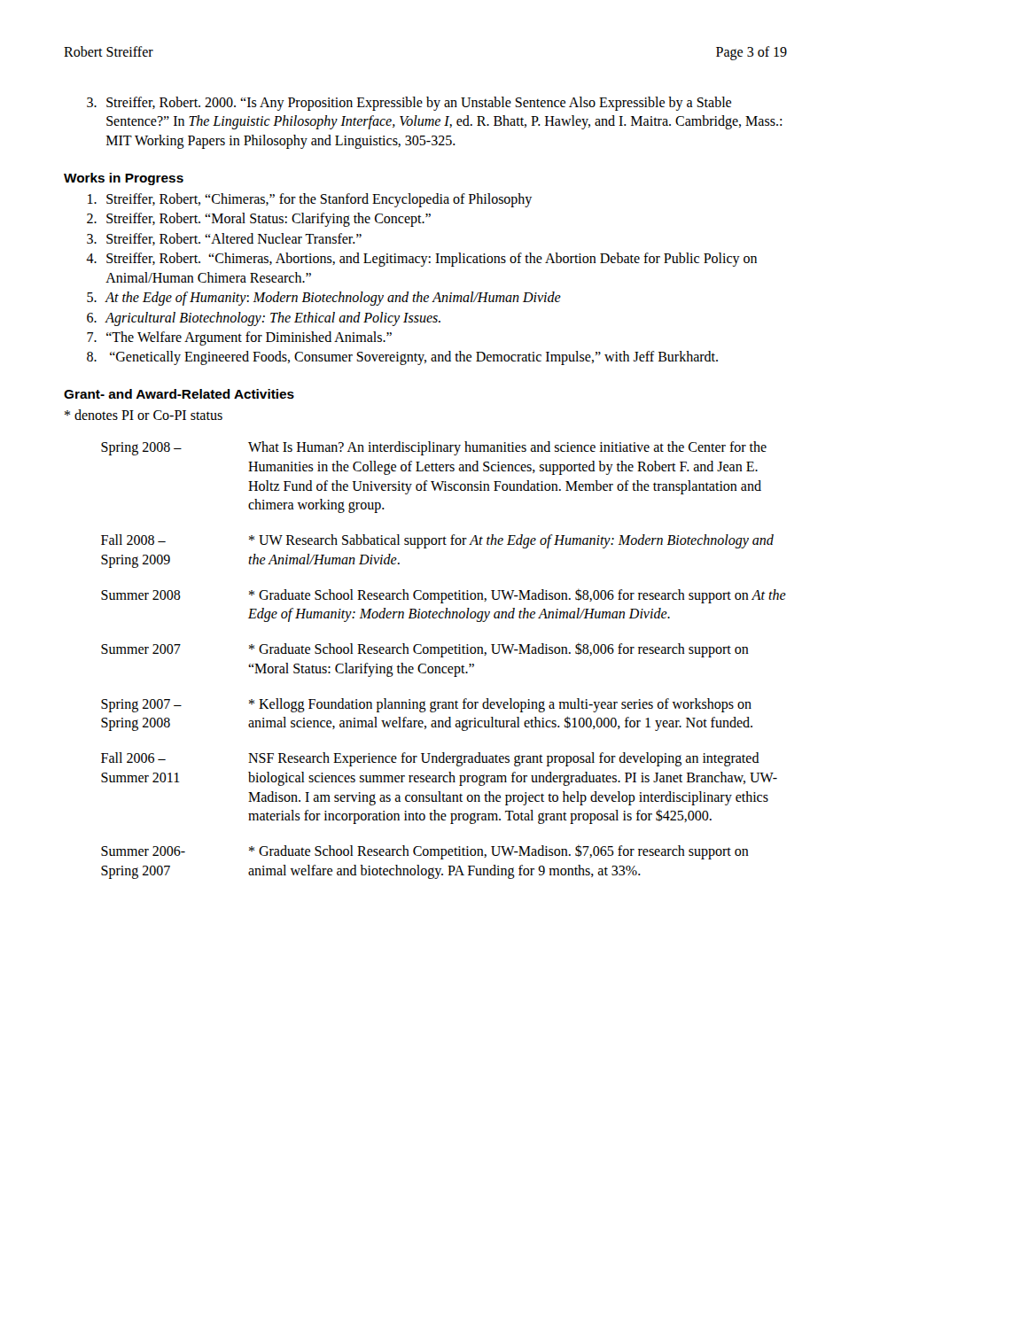Robert Streiffer Page 3 of 19
Streiffer, Robert. 2000. “Is Any Proposition Expressible by an Unstable Sentence Also Expressible by a Stable Sentence?” In The Linguistic Philosophy Interface, Volume I, ed. R. Bhatt, P. Hawley, and I. Maitra. Cambridge, Mass.: MIT Working Papers in Philosophy and Linguistics, 305-325.
Works in Progress
Streiffer, Robert, “Chimeras,” for the Stanford Encyclopedia of Philosophy
Streiffer, Robert. “Moral Status: Clarifying the Concept.”
Streiffer, Robert. “Altered Nuclear Transfer.”
Streiffer, Robert. “Chimeras, Abortions, and Legitimacy: Implications of the Abortion Debate for Public Policy on Animal/Human Chimera Research.”
At the Edge of Humanity: Modern Biotechnology and the Animal/Human Divide
Agricultural Biotechnology: The Ethical and Policy Issues.
“The Welfare Argument for Diminished Animals.”
“Genetically Engineered Foods, Consumer Sovereignty, and the Democratic Impulse,” with Jeff Burkhardt.
Grant- and Award-Related Activities
* denotes PI or Co-PI status
| Spring 2008 – | What Is Human? An interdisciplinary humanities and science initiative at the Center for the Humanities in the College of Letters and Sciences, supported by the Robert F. and Jean E. Holtz Fund of the University of Wisconsin Foundation. Member of the transplantation and chimera working group. |
| Fall 2008 – Spring 2009 | * UW Research Sabbatical support for At the Edge of Humanity: Modern Biotechnology and the Animal/Human Divide . |
| Summer 2008 | * Graduate School Research Competition, UW-Madison. $8,006 for research support on At the Edge of Humanity: Modern Biotechnology and the Animal/Human Divide . |
| Summer 2007 | * Graduate School Research Competition, UW-Madison. $8,006 for research support on “Moral Status: Clarifying the Concept.” |
| Spring 2007 – Spring 2008 | * Kellogg Foundation planning grant for developing a multi-year series of workshops on animal science, animal welfare, and agricultural ethics. $100,000, for 1 year. Not funded. |
| Fall 2006 – Summer 2011 | NSF Research Experience for Undergraduates grant proposal for developing an integrated biological sciences summer research program for undergraduates. PI is Janet Branchaw, UW-Madison. I am serving as a consultant on the project to help develop interdisciplinary ethics materials for incorporation into the program. Total grant proposal is for $425,000. |
| Summer 2006- Spring 2007 | * Graduate School Research Competition, UW-Madison. $7,065 for research support on animal welfare and biotechnology. PA Funding for 9 months, at 33%. |